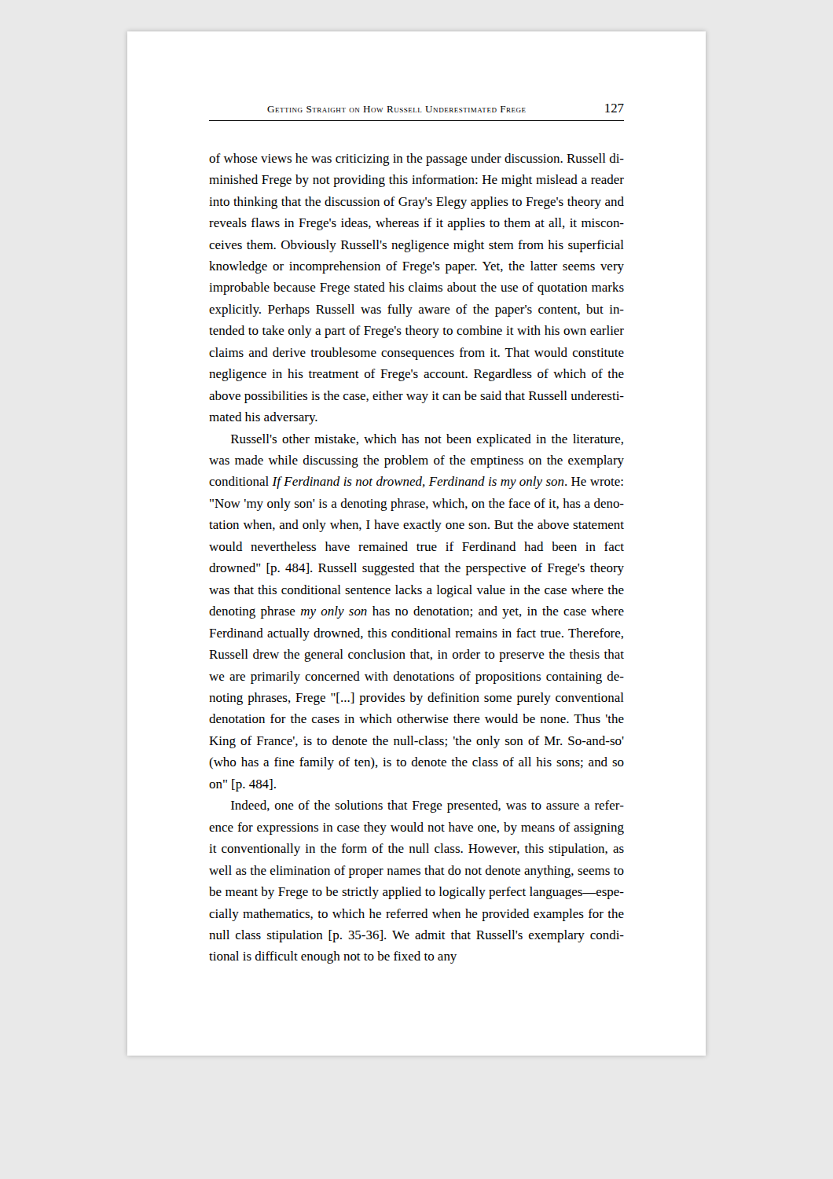Getting Straight on How Russell Underestimated Frege 127
of whose views he was criticizing in the passage under discussion. Russell diminished Frege by not providing this information: He might mislead a reader into thinking that the discussion of Gray's Elegy applies to Frege's theory and reveals flaws in Frege's ideas, whereas if it applies to them at all, it misconceives them. Obviously Russell's negligence might stem from his superficial knowledge or incomprehension of Frege's paper. Yet, the latter seems very improbable because Frege stated his claims about the use of quotation marks explicitly. Perhaps Russell was fully aware of the paper's content, but intended to take only a part of Frege's theory to combine it with his own earlier claims and derive troublesome consequences from it. That would constitute negligence in his treatment of Frege's account. Regardless of which of the above possibilities is the case, either way it can be said that Russell underestimated his adversary.
Russell's other mistake, which has not been explicated in the literature, was made while discussing the problem of the emptiness on the exemplary conditional If Ferdinand is not drowned, Ferdinand is my only son. He wrote: "Now 'my only son' is a denoting phrase, which, on the face of it, has a denotation when, and only when, I have exactly one son. But the above statement would nevertheless have remained true if Ferdinand had been in fact drowned" [p. 484]. Russell suggested that the perspective of Frege's theory was that this conditional sentence lacks a logical value in the case where the denoting phrase my only son has no denotation; and yet, in the case where Ferdinand actually drowned, this conditional remains in fact true. Therefore, Russell drew the general conclusion that, in order to preserve the thesis that we are primarily concerned with denotations of propositions containing denoting phrases, Frege "[...] provides by definition some purely conventional denotation for the cases in which otherwise there would be none. Thus 'the King of France', is to denote the null-class; 'the only son of Mr. So-and-so' (who has a fine family of ten), is to denote the class of all his sons; and so on" [p. 484].
Indeed, one of the solutions that Frege presented, was to assure a reference for expressions in case they would not have one, by means of assigning it conventionally in the form of the null class. However, this stipulation, as well as the elimination of proper names that do not denote anything, seems to be meant by Frege to be strictly applied to logically perfect languages—especially mathematics, to which he referred when he provided examples for the null class stipulation [p. 35-36]. We admit that Russell's exemplary conditional is difficult enough not to be fixed to any